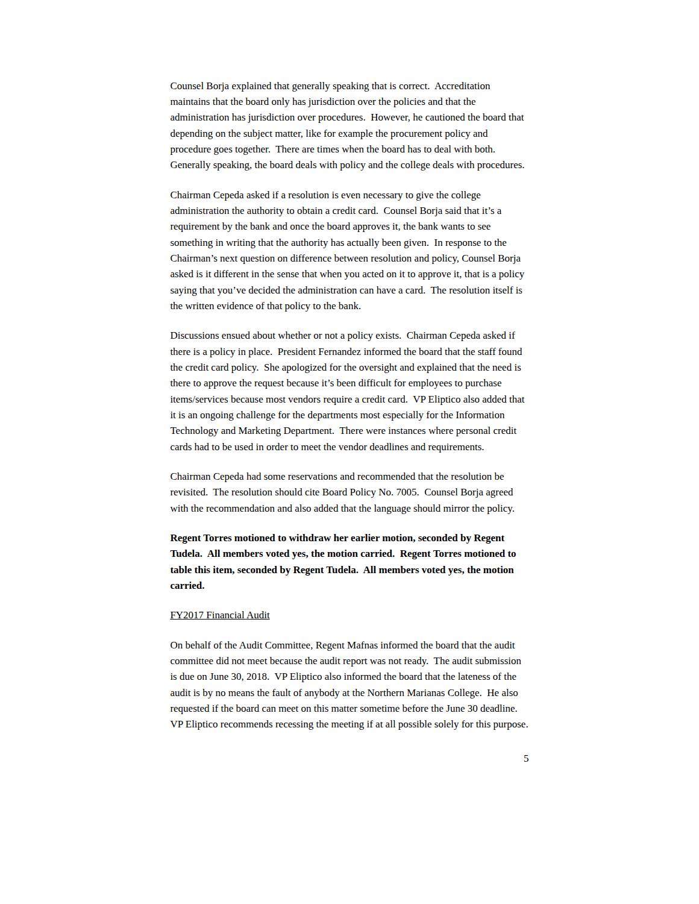Counsel Borja explained that generally speaking that is correct. Accreditation maintains that the board only has jurisdiction over the policies and that the administration has jurisdiction over procedures. However, he cautioned the board that depending on the subject matter, like for example the procurement policy and procedure goes together. There are times when the board has to deal with both. Generally speaking, the board deals with policy and the college deals with procedures.
Chairman Cepeda asked if a resolution is even necessary to give the college administration the authority to obtain a credit card. Counsel Borja said that it’s a requirement by the bank and once the board approves it, the bank wants to see something in writing that the authority has actually been given. In response to the Chairman’s next question on difference between resolution and policy, Counsel Borja asked is it different in the sense that when you acted on it to approve it, that is a policy saying that you’ve decided the administration can have a card. The resolution itself is the written evidence of that policy to the bank.
Discussions ensued about whether or not a policy exists. Chairman Cepeda asked if there is a policy in place. President Fernandez informed the board that the staff found the credit card policy. She apologized for the oversight and explained that the need is there to approve the request because it’s been difficult for employees to purchase items/services because most vendors require a credit card. VP Eliptico also added that it is an ongoing challenge for the departments most especially for the Information Technology and Marketing Department. There were instances where personal credit cards had to be used in order to meet the vendor deadlines and requirements.
Chairman Cepeda had some reservations and recommended that the resolution be revisited. The resolution should cite Board Policy No. 7005. Counsel Borja agreed with the recommendation and also added that the language should mirror the policy.
Regent Torres motioned to withdraw her earlier motion, seconded by Regent Tudela. All members voted yes, the motion carried. Regent Torres motioned to table this item, seconded by Regent Tudela. All members voted yes, the motion carried.
FY2017 Financial Audit
On behalf of the Audit Committee, Regent Mafnas informed the board that the audit committee did not meet because the audit report was not ready. The audit submission is due on June 30, 2018. VP Eliptico also informed the board that the lateness of the audit is by no means the fault of anybody at the Northern Marianas College. He also requested if the board can meet on this matter sometime before the June 30 deadline. VP Eliptico recommends recessing the meeting if at all possible solely for this purpose.
5